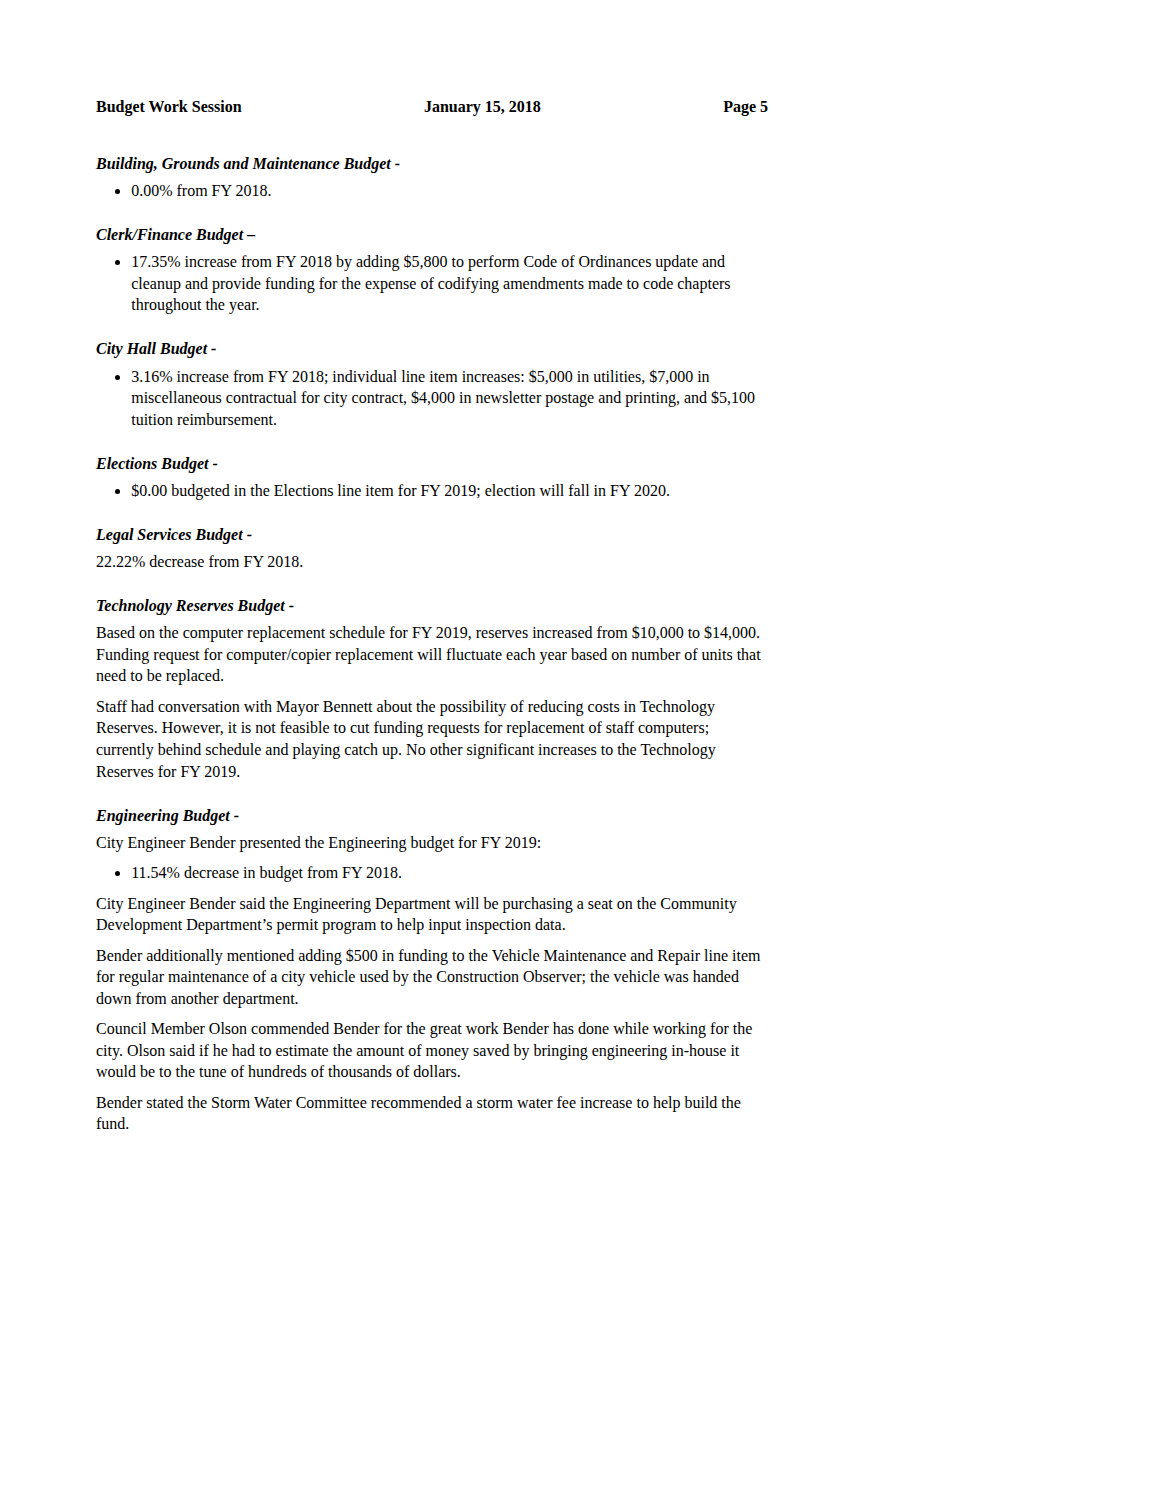Budget Work Session January 15, 2018 Page 5
Building, Grounds and Maintenance Budget -
0.00% from FY 2018.
Clerk/Finance Budget –
17.35% increase from FY 2018 by adding $5,800 to perform Code of Ordinances update and cleanup and provide funding for the expense of codifying amendments made to code chapters throughout the year.
City Hall Budget -
3.16% increase from FY 2018; individual line item increases: $5,000 in utilities, $7,000 in miscellaneous contractual for city contract, $4,000 in newsletter postage and printing, and $5,100 tuition reimbursement.
Elections Budget -
$0.00 budgeted in the Elections line item for FY 2019; election will fall in FY 2020.
Legal Services Budget -
22.22% decrease from FY 2018.
Technology Reserves Budget -
Based on the computer replacement schedule for FY 2019, reserves increased from $10,000 to $14,000. Funding request for computer/copier replacement will fluctuate each year based on number of units that need to be replaced.
Staff had conversation with Mayor Bennett about the possibility of reducing costs in Technology Reserves. However, it is not feasible to cut funding requests for replacement of staff computers; currently behind schedule and playing catch up. No other significant increases to the Technology Reserves for FY 2019.
Engineering Budget -
City Engineer Bender presented the Engineering budget for FY 2019:
11.54% decrease in budget from FY 2018.
City Engineer Bender said the Engineering Department will be purchasing a seat on the Community Development Department’s permit program to help input inspection data.
Bender additionally mentioned adding $500 in funding to the Vehicle Maintenance and Repair line item for regular maintenance of a city vehicle used by the Construction Observer; the vehicle was handed down from another department.
Council Member Olson commended Bender for the great work Bender has done while working for the city. Olson said if he had to estimate the amount of money saved by bringing engineering in-house it would be to the tune of hundreds of thousands of dollars.
Bender stated the Storm Water Committee recommended a storm water fee increase to help build the fund.